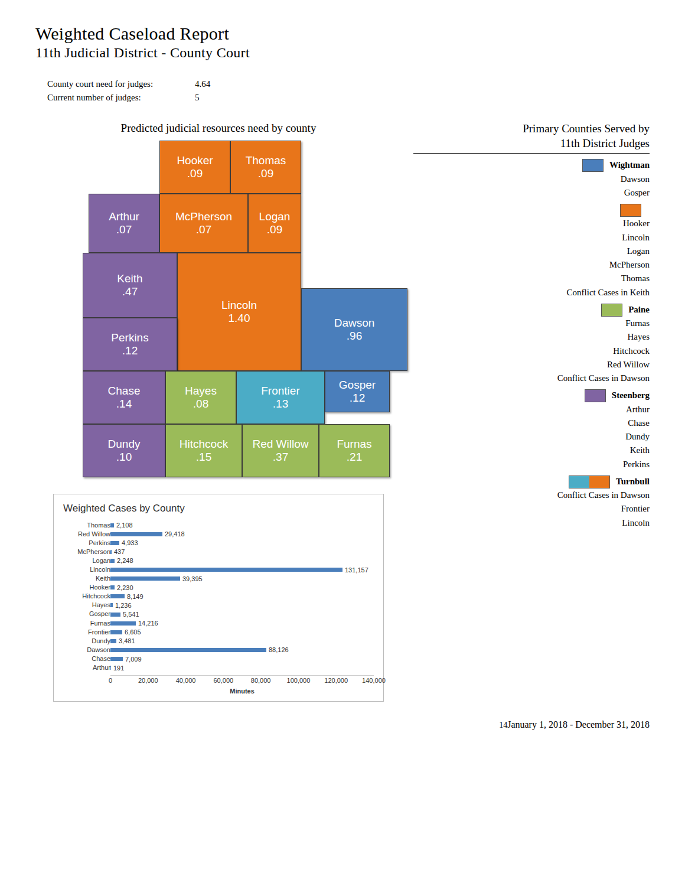Weighted Caseload Report
11th Judicial District - County Court
County court need for judges: 4.64
Current number of judges: 5
Predicted judicial resources need by county
Hooker
.09
Thomas
.09
Arthur
.07
McPherson
.07
Logan
.09
Keith
.47
Lincoln
1.40
Perkins
.12
Dawson
.96
Chase
.14
Hayes
.08
Frontier
.13
Gosper
.12
Dundy
.10
Hitchcock
.15
Red Willow
.37
Furnas
.21
Weighted Cases by County
| Thomas | 2,108 |
| Red Willow | 29,418 |
| Perkins | 4,933 |
| McPherson | 437 |
| Logan | 2,248 |
| Lincoln | 131,157 |
| Keith | 39,395 |
| Hooker | 2,230 |
| Hitchcock | 8,149 |
| Hayes | 1,236 |
| Gosper | 5,541 |
| Furnas | 14,216 |
| Frontier | 6,605 |
| Dundy | 3,481 |
| Dawson | 88,126 |
| Chase | 7,009 |
| Arthur | 191 |
| | 0 20,000 40,000 60,000 80,000 100,000 120,000 140,000 Minutes |
Primary Counties Served by
11th District Judges
Wightman
Dawson
Gosper
Hooker
Lincoln
Logan
McPherson
Thomas
Conflict Cases in Keith
Paine
Furnas
Hayes
Hitchcock
Red Willow
Conflict Cases in Dawson
Steenberg
Arthur
Chase
Dundy
Keith
Perkins
Turnbull
Conflict Cases in Dawson
Frontier
Lincoln
14
January 1, 2018 - December 31, 2018